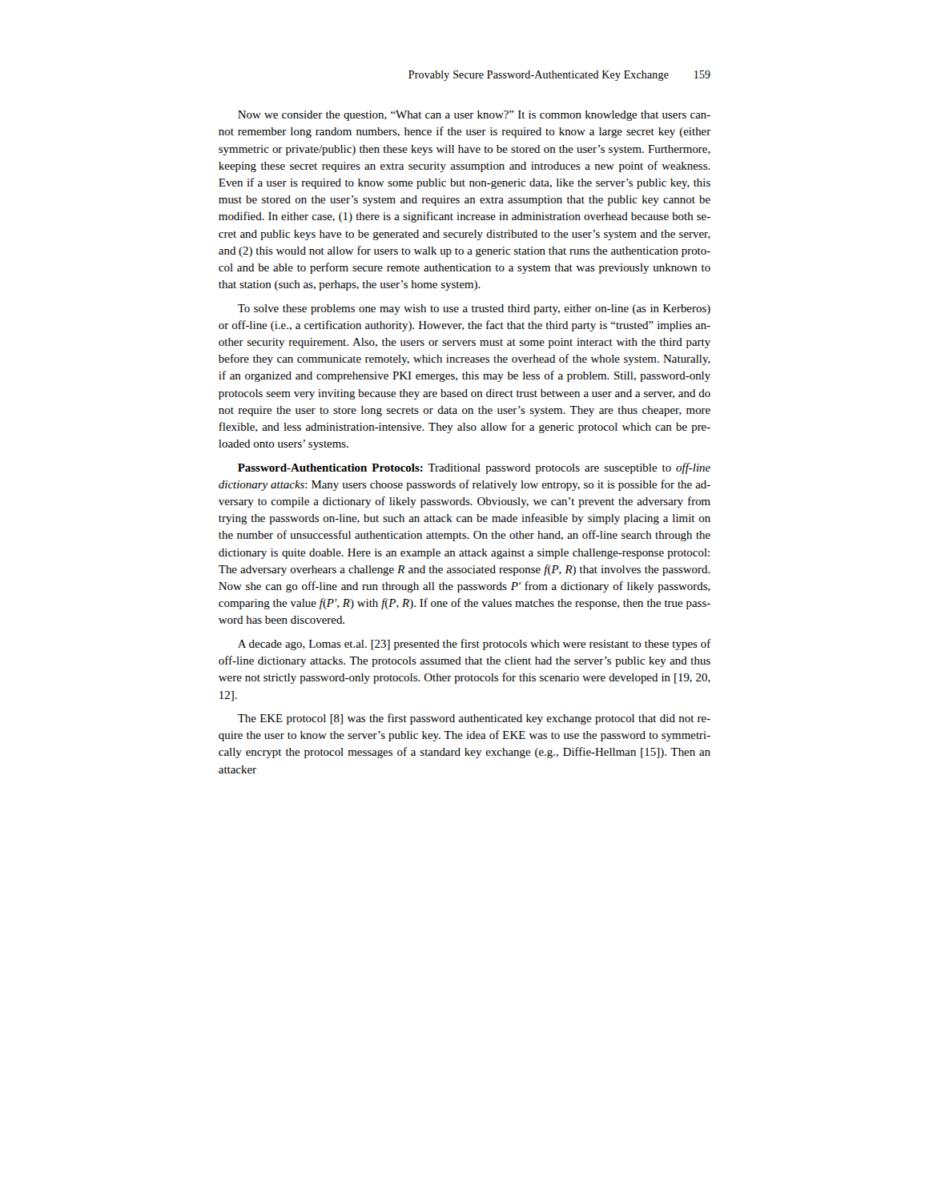Provably Secure Password-Authenticated Key Exchange159
Now we consider the question, “What can a user know?” It is common knowledge that users cannot remember long random numbers, hence if the user is required to know a large secret key (either symmetric or private/public) then these keys will have to be stored on the user’s system. Furthermore, keeping these secret requires an extra security assumption and introduces a new point of weakness. Even if a user is required to know some public but non-generic data, like the server’s public key, this must be stored on the user’s system and requires an extra assumption that the public key cannot be modified. In either case, (1) there is a significant increase in administration overhead because both secret and public keys have to be generated and securely distributed to the user’s system and the server, and (2) this would not allow for users to walk up to a generic station that runs the authentication protocol and be able to perform secure remote authentication to a system that was previously unknown to that station (such as, perhaps, the user’s home system).
To solve these problems one may wish to use a trusted third party, either on-line (as in Kerberos) or off-line (i.e., a certification authority). However, the fact that the third party is “trusted” implies another security requirement. Also, the users or servers must at some point interact with the third party before they can communicate remotely, which increases the overhead of the whole system. Naturally, if an organized and comprehensive PKI emerges, this may be less of a problem. Still, password-only protocols seem very inviting because they are based on direct trust between a user and a server, and do not require the user to store long secrets or data on the user’s system. They are thus cheaper, more flexible, and less administration-intensive. They also allow for a generic protocol which can be pre-loaded onto users’ systems.
Password-Authentication Protocols: Traditional password protocols are susceptible to off-line dictionary attacks: Many users choose passwords of relatively low entropy, so it is possible for the adversary to compile a dictionary of likely passwords. Obviously, we can’t prevent the adversary from trying the passwords on-line, but such an attack can be made infeasible by simply placing a limit on the number of unsuccessful authentication attempts. On the other hand, an off-line search through the dictionary is quite doable. Here is an example an attack against a simple challenge-response protocol: The adversary overhears a challenge R and the associated response f(P, R) that involves the password. Now she can go off-line and run through all the passwords P′ from a dictionary of likely passwords, comparing the value f(P′, R) with f(P, R). If one of the values matches the response, then the true password has been discovered.
A decade ago, Lomas et.al. [23] presented the first protocols which were resistant to these types of off-line dictionary attacks. The protocols assumed that the client had the server’s public key and thus were not strictly password-only protocols. Other protocols for this scenario were developed in [19, 20, 12].
The EKE protocol [8] was the first password authenticated key exchange protocol that did not require the user to know the server’s public key. The idea of EKE was to use the password to symmetrically encrypt the protocol messages of a standard key exchange (e.g., Diffie-Hellman [15]). Then an attacker